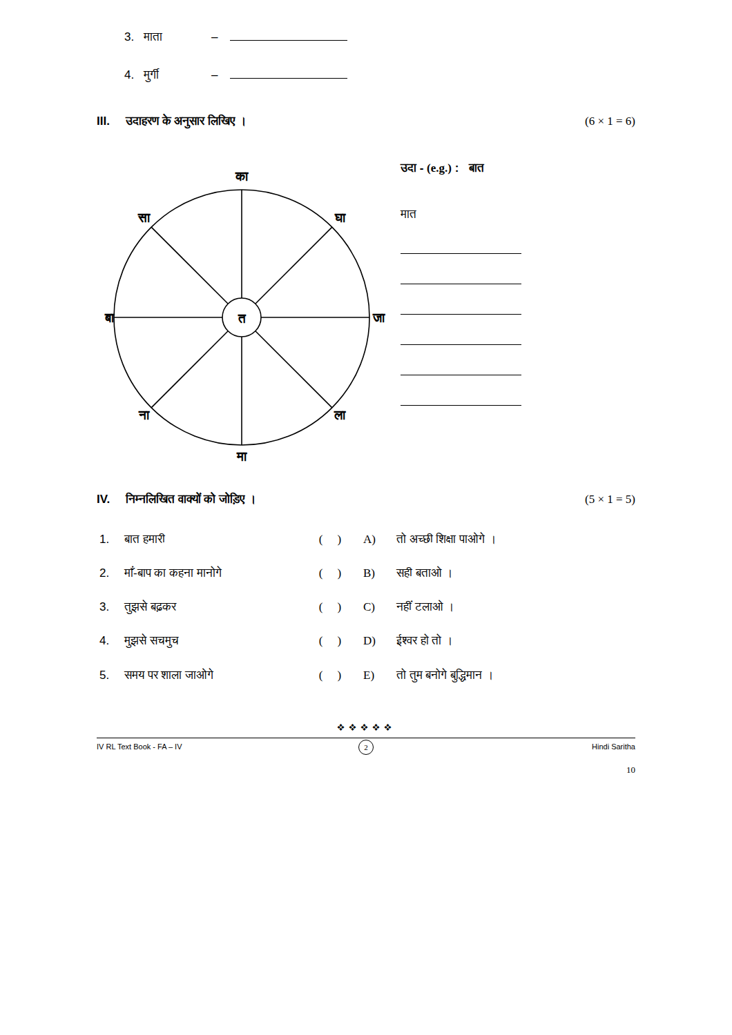3. माता–
4. मुर्गी–
III. उदाहरण के अनुसार लिखिए ।
(6 × 1 = 6)
त का घा जा ला मा ना बा सा
उदा - (e.g.) : बात
मात
IV. निम्नलिखित वाक्यों को जोड़िए ।
(5 × 1 = 5)
| 1. | बात हमारी | ( ) | A) | तो अच्छी शिक्षा पाओगे । |
| 2. | माँ-बाप का कहना मानोगे | ( ) | B) | सही बताओ । |
| 3. | तुझसे बढ़कर | ( ) | C) | नहीं टलाओ । |
| 4. | मुझसे सचमुच | ( ) | D) | ईश्वर हो तो । |
| 5. | समय पर शाला जाओगे | ( ) | E) | तो तुम बनोगे बुद्धिमान । |
❖❖❖❖❖
IV RL Text Book - FA – IV
2
Hindi Saritha
10